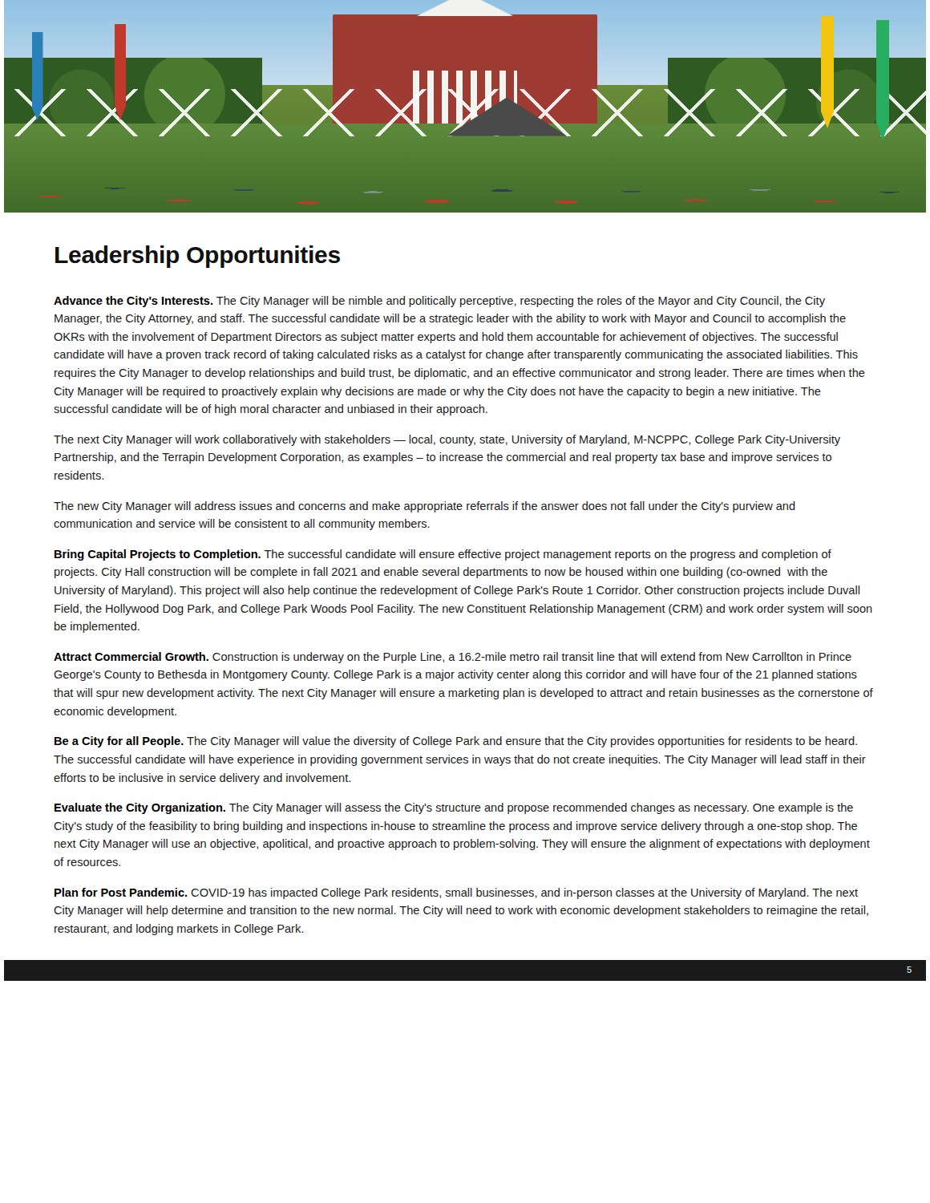Leadership Opportunities
Advance the City's Interests. The City Manager will be nimble and politically perceptive, respecting the roles of the Mayor and City Council, the City Manager, the City Attorney, and staff. The successful candidate will be a strategic leader with the ability to work with Mayor and Council to accomplish the OKRs with the involvement of Department Directors as subject matter experts and hold them accountable for achievement of objectives. The successful candidate will have a proven track record of taking calculated risks as a catalyst for change after transparently communicating the associated liabilities. This requires the City Manager to develop relationships and build trust, be diplomatic, and an effective communicator and strong leader. There are times when the City Manager will be required to proactively explain why decisions are made or why the City does not have the capacity to begin a new initiative. The successful candidate will be of high moral character and unbiased in their approach.
The next City Manager will work collaboratively with stakeholders — local, county, state, University of Maryland, M-NCPPC, College Park City-University Partnership, and the Terrapin Development Corporation, as examples – to increase the commercial and real property tax base and improve services to residents.
The new City Manager will address issues and concerns and make appropriate referrals if the answer does not fall under the City's purview and communication and service will be consistent to all community members.
Bring Capital Projects to Completion. The successful candidate will ensure effective project management reports on the progress and completion of projects. City Hall construction will be complete in fall 2021 and enable several departments to now be housed within one building (co-owned with the University of Maryland). This project will also help continue the redevelopment of College Park's Route 1 Corridor. Other construction projects include Duvall Field, the Hollywood Dog Park, and College Park Woods Pool Facility. The new Constituent Relationship Management (CRM) and work order system will soon be implemented.
Attract Commercial Growth. Construction is underway on the Purple Line, a 16.2-mile metro rail transit line that will extend from New Carrollton in Prince George's County to Bethesda in Montgomery County. College Park is a major activity center along this corridor and will have four of the 21 planned stations that will spur new development activity. The next City Manager will ensure a marketing plan is developed to attract and retain businesses as the cornerstone of economic development.
Be a City for all People. The City Manager will value the diversity of College Park and ensure that the City provides opportunities for residents to be heard. The successful candidate will have experience in providing government services in ways that do not create inequities. The City Manager will lead staff in their efforts to be inclusive in service delivery and involvement.
Evaluate the City Organization. The City Manager will assess the City's structure and propose recommended changes as necessary. One example is the City's study of the feasibility to bring building and inspections in-house to streamline the process and improve service delivery through a one-stop shop. The next City Manager will use an objective, apolitical, and proactive approach to problem-solving. They will ensure the alignment of expectations with deployment of resources.
Plan for Post Pandemic. COVID-19 has impacted College Park residents, small businesses, and in-person classes at the University of Maryland. The next City Manager will help determine and transition to the new normal. The City will need to work with economic development stakeholders to reimagine the retail, restaurant, and lodging markets in College Park.
5